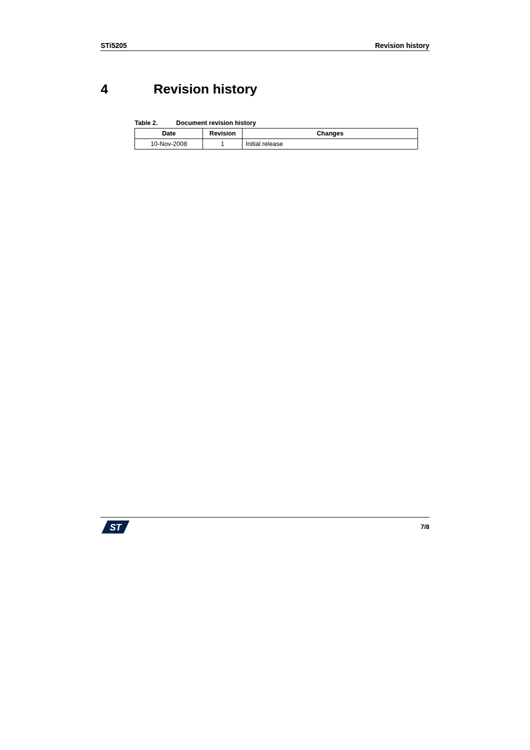STi5205
Revision history
4
Revision history
Table 2. Document revision history
| Date | Revision | Changes |
| --- | --- | --- |
| 10-Nov-2008 | 1 | Initial release |
ST
7/8